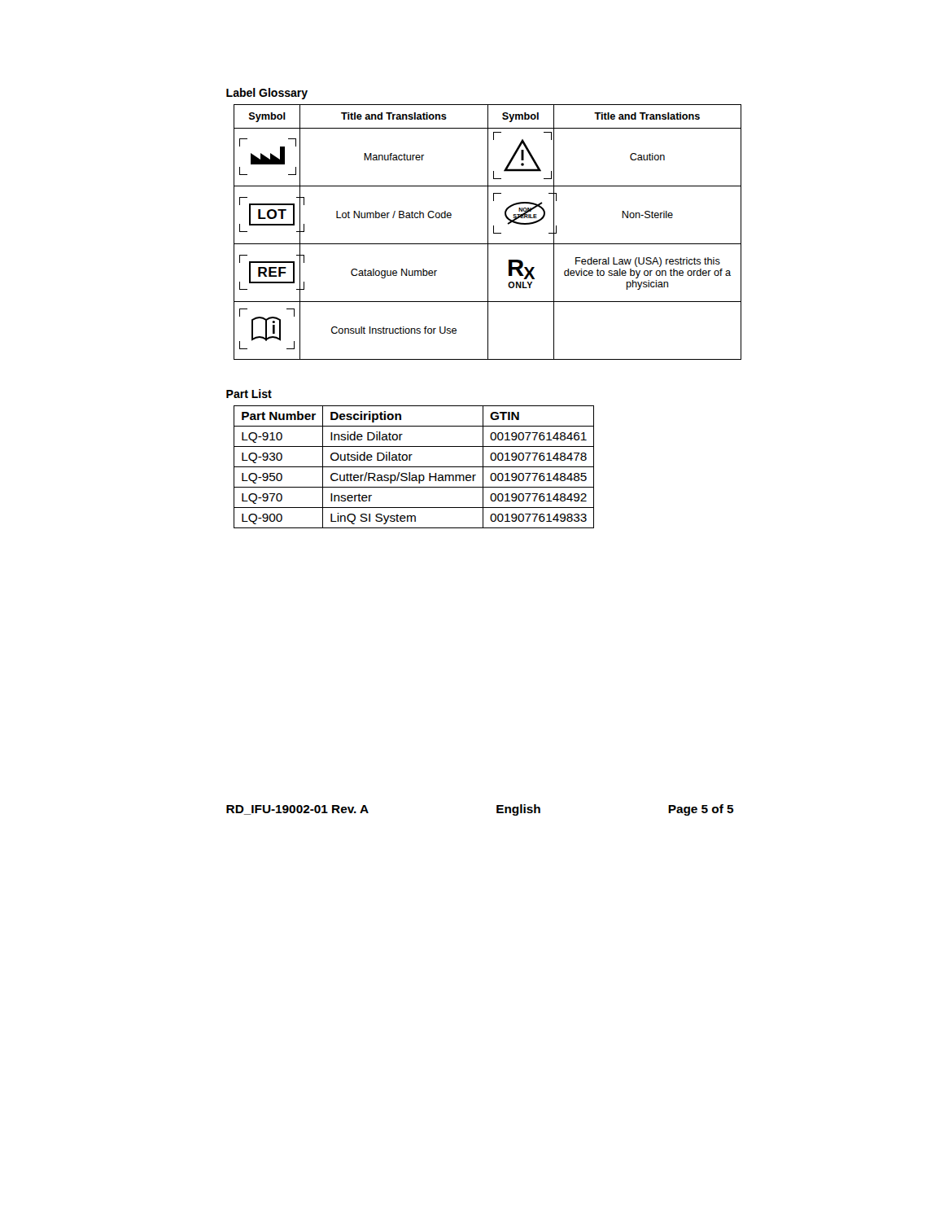Label Glossary
| Symbol | Title and Translations | Symbol | Title and Translations |
| --- | --- | --- | --- |
| | Manufacturer | | Caution |
| LOT | Lot Number / Batch Code | NON STERILE | Non-Sterile |
| REF | Catalogue Number | R X ONLY | Federal Law (USA) restricts this device to sale by or on the order of a physician |
| | Consult Instructions for Use | | |
Part List
| Part Number | Desciription | GTIN |
| --- | --- | --- |
| LQ-910 | Inside Dilator | 00190776148461 |
| LQ-930 | Outside Dilator | 00190776148478 |
| LQ-950 | Cutter/Rasp/Slap Hammer | 00190776148485 |
| LQ-970 | Inserter | 00190776148492 |
| LQ-900 | LinQ SI System | 00190776149833 |
RD_IFU-19002-01 Rev. A English Page 5 of 5